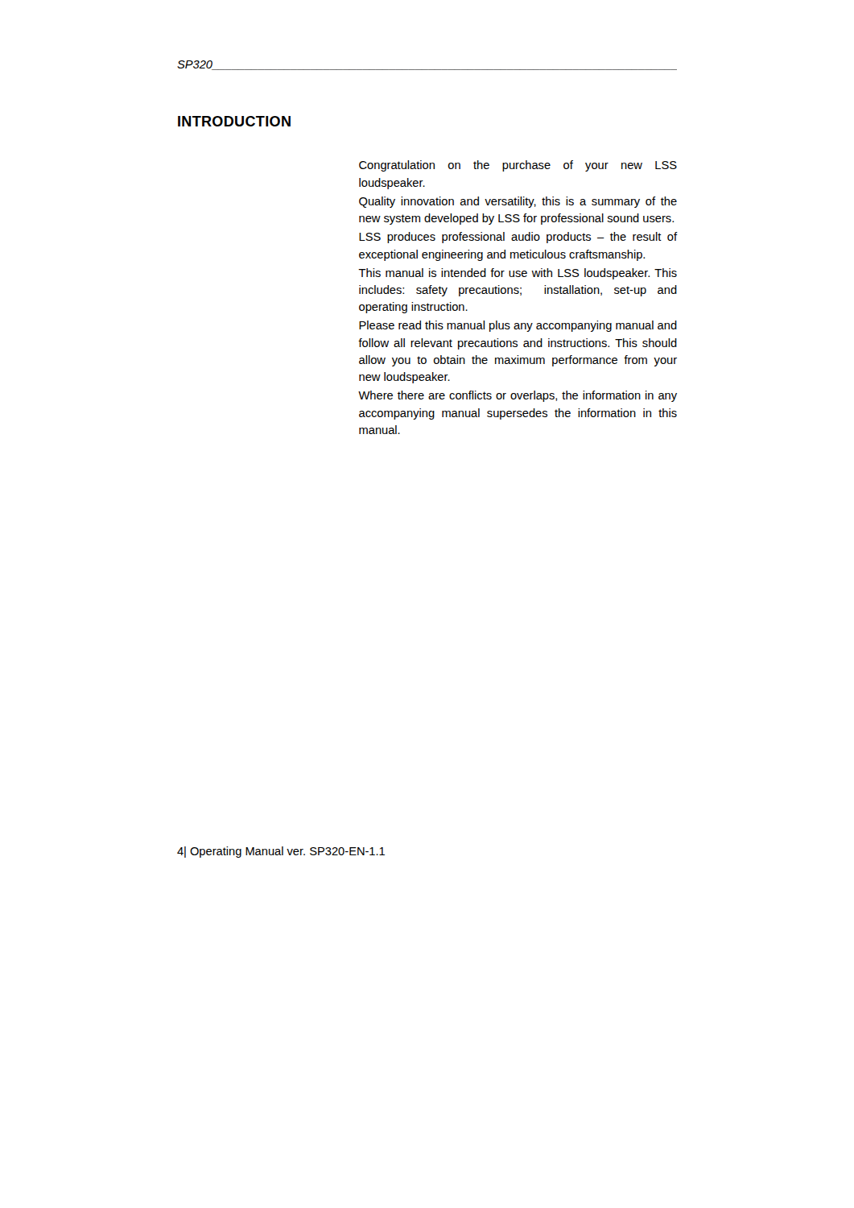SP320_______________________________________________________________________________
INTRODUCTION
Congratulation on the purchase of your new LSS loudspeaker.
Quality innovation and versatility, this is a summary of the new system developed by LSS for professional sound users.
LSS produces professional audio products – the result of exceptional engineering and meticulous craftsmanship.
This manual is intended for use with LSS loudspeaker. This includes: safety precautions; installation, set-up and operating instruction.
Please read this manual plus any accompanying manual and follow all relevant precautions and instructions. This should allow you to obtain the maximum performance from your new loudspeaker.
Where there are conflicts or overlaps, the information in any accompanying manual supersedes the information in this manual.
4| Operating Manual ver. SP320-EN-1.1